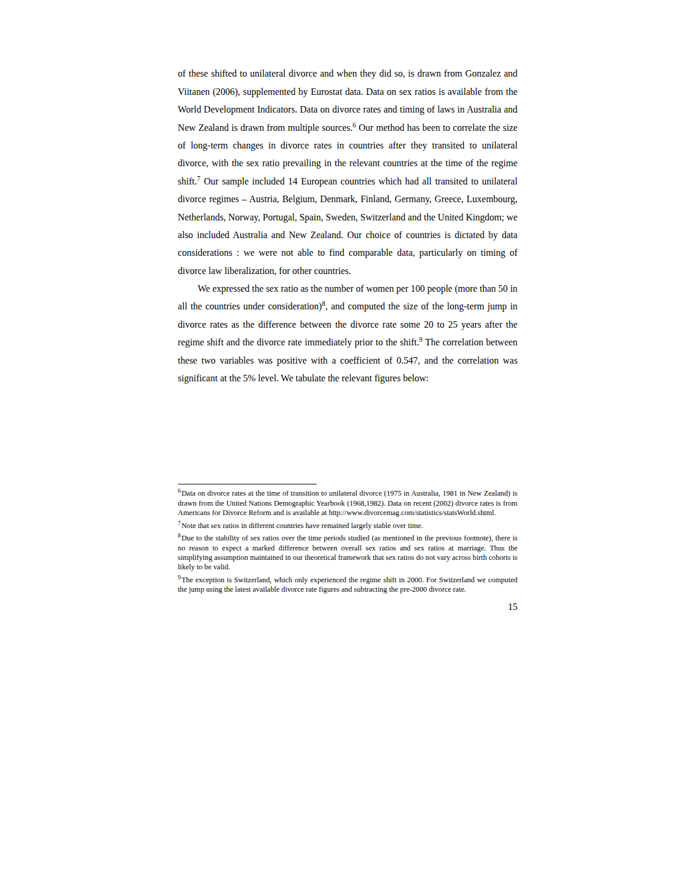of these shifted to unilateral divorce and when they did so, is drawn from Gonzalez and Viitanen (2006), supplemented by Eurostat data. Data on sex ratios is available from the World Development Indicators. Data on divorce rates and timing of laws in Australia and New Zealand is drawn from multiple sources.6 Our method has been to correlate the size of long-term changes in divorce rates in countries after they transited to unilateral divorce, with the sex ratio prevailing in the relevant countries at the time of the regime shift.7 Our sample included 14 European countries which had all transited to unilateral divorce regimes – Austria, Belgium, Denmark, Finland, Germany, Greece, Luxembourg, Netherlands, Norway, Portugal, Spain, Sweden, Switzerland and the United Kingdom; we also included Australia and New Zealand. Our choice of countries is dictated by data considerations : we were not able to find comparable data, particularly on timing of divorce law liberalization, for other countries.
We expressed the sex ratio as the number of women per 100 people (more than 50 in all the countries under consideration)8, and computed the size of the long-term jump in divorce rates as the difference between the divorce rate some 20 to 25 years after the regime shift and the divorce rate immediately prior to the shift.9 The correlation between these two variables was positive with a coefficient of 0.547, and the correlation was significant at the 5% level. We tabulate the relevant figures below:
6 Data on divorce rates at the time of transition to unilateral divorce (1975 in Australia, 1981 in New Zealand) is drawn from the United Nations Demographic Yearbook (1968,1982). Data on recent (2002) divorce rates is from Americans for Divorce Reform and is available at http://www.divorcemag.com/statistics/statsWorld.shtml.
7 Note that sex ratios in different countries have remained largely stable over time.
8 Due to the stability of sex ratios over the time periods studied (as mentioned in the previous footnote), there is no reason to expect a marked difference between overall sex ratios and sex ratios at marriage. Thus the simplifying assumption maintained in our theoretical framework that sex ratios do not vary across birth cohorts is likely to be valid.
9 The exception is Switzerland, which only experienced the regime shift in 2000. For Switzerland we computed the jump using the latest available divorce rate figures and subtracting the pre-2000 divorce rate.
15